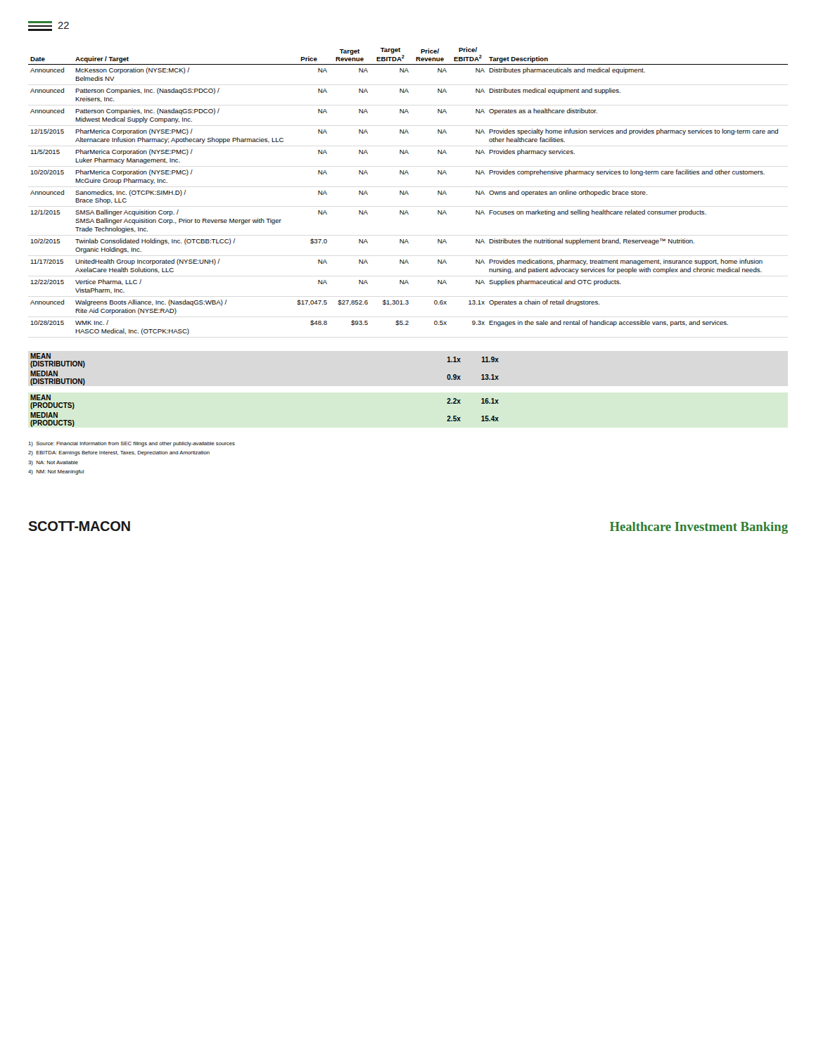22
| Date | Acquirer / Target | Price | Target Revenue | Target EBITDA 2 | Price/ Revenue | Price/ EBITDA 2 | Target Description |
| --- | --- | --- | --- | --- | --- | --- | --- |
| Announced | McKesson Corporation (NYSE:MCK) / Belmedis NV | NA | NA | NA | NA | NA | Distributes pharmaceuticals and medical equipment. |
| Announced | Patterson Companies, Inc. (NasdaqGS:PDCO) / Kreisers, Inc. | NA | NA | NA | NA | NA | Distributes medical equipment and supplies. |
| Announced | Patterson Companies, Inc. (NasdaqGS:PDCO) / Midwest Medical Supply Company, Inc. | NA | NA | NA | NA | NA | Operates as a healthcare distributor. |
| 12/15/2015 | PharMerica Corporation (NYSE:PMC) / Alternacare Infusion Pharmacy; Apothecary Shoppe Pharmacies, LLC | NA | NA | NA | NA | NA | Provides specialty home infusion services and provides pharmacy services to long-term care and other healthcare facilities. |
| 11/5/2015 | PharMerica Corporation (NYSE:PMC) / Luker Pharmacy Management, Inc. | NA | NA | NA | NA | NA | Provides pharmacy services. |
| 10/20/2015 | PharMerica Corporation (NYSE:PMC) / McGuire Group Pharmacy, Inc. | NA | NA | NA | NA | NA | Provides comprehensive pharmacy services to long-term care facilities and other customers. |
| Announced | Sanomedics, Inc. (OTCPK:SIMH.D) / Brace Shop, LLC | NA | NA | NA | NA | NA | Owns and operates an online orthopedic brace store. |
| 12/1/2015 | SMSA Ballinger Acquisition Corp. / SMSA Ballinger Acquisition Corp., Prior to Reverse Merger with Tiger Trade Technologies, Inc. | NA | NA | NA | NA | NA | Focuses on marketing and selling healthcare related consumer products. |
| 10/2/2015 | Twinlab Consolidated Holdings, Inc. (OTCBB:TLCC) / Organic Holdings, Inc. | $37.0 | NA | NA | NA | NA | Distributes the nutritional supplement brand, Reserveage™ Nutrition. |
| 11/17/2015 | UnitedHealth Group Incorporated (NYSE:UNH) / AxelaCare Health Solutions, LLC | NA | NA | NA | NA | NA | Provides medications, pharmacy, treatment management, insurance support, home infusion nursing, and patient advocacy services for people with complex and chronic medical needs. |
| 12/22/2015 | Vertice Pharma, LLC / VistaPharm, Inc. | NA | NA | NA | NA | NA | Supplies pharmaceutical and OTC products. |
| Announced | Walgreens Boots Alliance, Inc. (NasdaqGS:WBA) / Rite Aid Corporation (NYSE:RAD) | $17,047.5 | $27,852.6 | $1,301.3 | 0.6x | 13.1x | Operates a chain of retail drugstores. |
| 10/28/2015 | WMK Inc. / HASCO Medical, Inc. (OTCPK:HASC) | $48.8 | $93.5 | $5.2 | 0.5x | 9.3x | Engages in the sale and rental of handicap accessible vans, parts, and services. |
| MEAN (DISTRIBUTION) | | | | | 1.1x | 11.9x | |
| MEDIAN (DISTRIBUTION) | | | | | 0.9x | 13.1x | |
| MEAN (PRODUCTS) | | | | | 2.2x | 16.1x | |
| MEDIAN (PRODUCTS) | | | | | 2.5x | 15.4x | |
1) Source: Financial Information from SEC filings and other publicly-available sources
2) EBITDA: Earnings Before Interest, Taxes, Depreciation and Amortization
3) NA: Not Available
4) NM: Not Meaningful
SCOTT-MACON
Healthcare Investment Banking